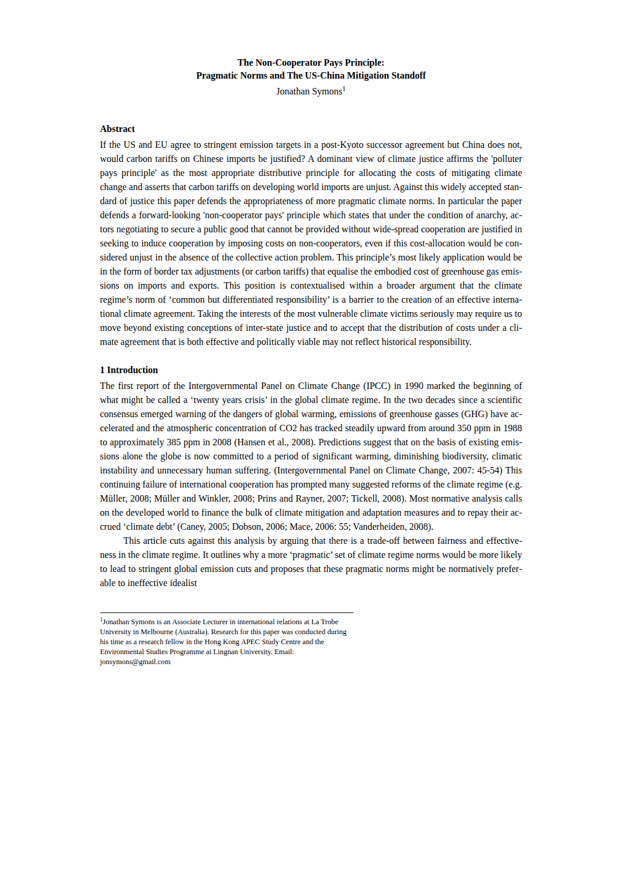The Non-Cooperator Pays Principle:
Pragmatic Norms and The US-China Mitigation Standoff
Jonathan Symons1
Abstract
If the US and EU agree to stringent emission targets in a post-Kyoto successor agreement but China does not, would carbon tariffs on Chinese imports be justified? A dominant view of climate justice affirms the 'polluter pays principle' as the most appropriate distributive principle for allocating the costs of mitigating climate change and asserts that carbon tariffs on developing world imports are unjust. Against this widely accepted standard of justice this paper defends the appropriateness of more pragmatic climate norms. In particular the paper defends a forward-looking 'non-cooperator pays' principle which states that under the condition of anarchy, actors negotiating to secure a public good that cannot be provided without wide-spread cooperation are justified in seeking to induce cooperation by imposing costs on non-cooperators, even if this cost-allocation would be considered unjust in the absence of the collective action problem. This principle’s most likely application would be in the form of border tax adjustments (or carbon tariffs) that equalise the embodied cost of greenhouse gas emissions on imports and exports. This position is contextualised within a broader argument that the climate regime’s norm of ‘common but differentiated responsibility’ is a barrier to the creation of an effective international climate agreement. Taking the interests of the most vulnerable climate victims seriously may require us to move beyond existing conceptions of inter-state justice and to accept that the distribution of costs under a climate agreement that is both effective and politically viable may not reflect historical responsibility.
1 Introduction
The first report of the Intergovernmental Panel on Climate Change (IPCC) in 1990 marked the beginning of what might be called a ‘twenty years crisis’ in the global climate regime. In the two decades since a scientific consensus emerged warning of the dangers of global warming, emissions of greenhouse gasses (GHG) have accelerated and the atmospheric concentration of CO2 has tracked steadily upward from around 350 ppm in 1988 to approximately 385 ppm in 2008 (Hansen et al., 2008). Predictions suggest that on the basis of existing emissions alone the globe is now committed to a period of significant warming, diminishing biodiversity, climatic instability and unnecessary human suffering. (Intergovernmental Panel on Climate Change, 2007: 45-54) This continuing failure of international cooperation has prompted many suggested reforms of the climate regime (e.g. Müller, 2008; Müller and Winkler, 2008; Prins and Rayner, 2007; Tickell, 2008). Most normative analysis calls on the developed world to finance the bulk of climate mitigation and adaptation measures and to repay their accrued ‘climate debt’ (Caney, 2005; Dobson, 2006; Mace, 2006: 55; Vanderheiden, 2008).
This article cuts against this analysis by arguing that there is a trade-off between fairness and effectiveness in the climate regime. It outlines why a more ‘pragmatic’ set of climate regime norms would be more likely to lead to stringent global emission cuts and proposes that these pragmatic norms might be normatively preferable to ineffective idealist
1Jonathan Symons is an Associate Lecturer in international relations at La Trobe University in Melbourne (Australia). Research for this paper was conducted during his time as a research fellow in the Hong Kong APEC Study Centre and the Environmental Studies Programme at Lingnan University. Email: jonsymons@gmail.com